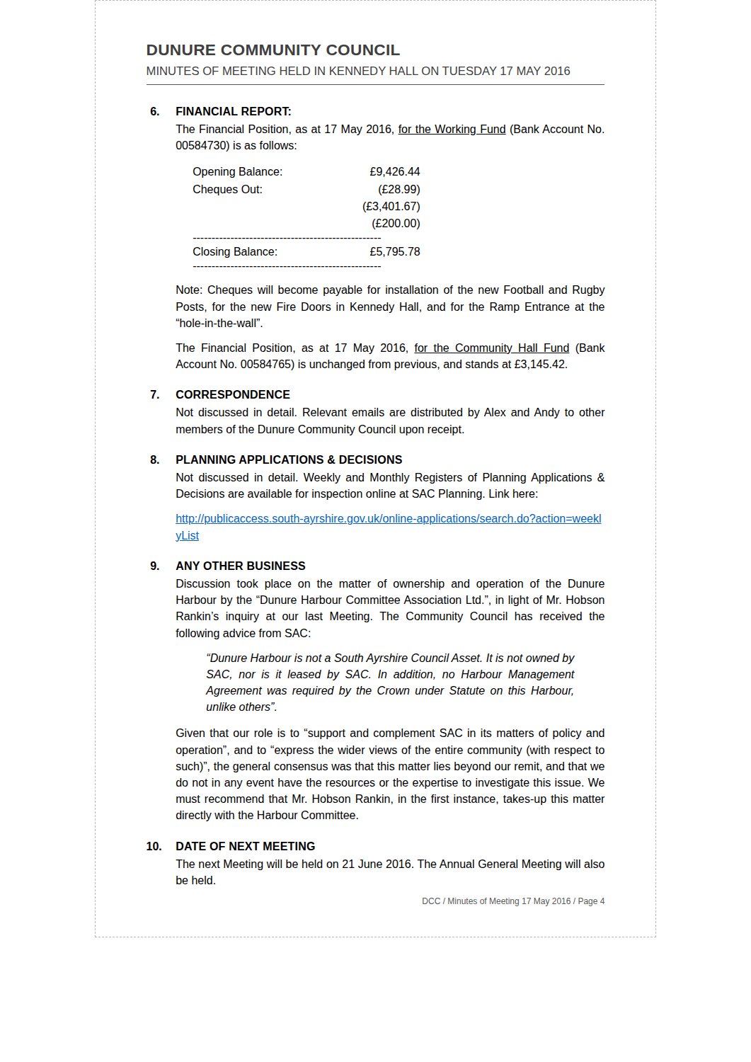DUNURE COMMUNITY COUNCIL
MINUTES OF MEETING HELD IN KENNEDY HALL ON TUESDAY 17 MAY 2016
Financial Report:
The Financial Position, as at 17 May 2016, for the Working Fund (Bank Account No. 00584730) is as follows:
| Opening Balance: | £9,426.44 |
| Cheques Out: | (£28.99) |
| | (£3,401.67) |
| | (£200.00) |
| -------------------------------------------------- |
| Closing Balance: | £5,795.78 |
| -------------------------------------------------- |
Note: Cheques will become payable for installation of the new Football and Rugby Posts, for the new Fire Doors in Kennedy Hall, and for the Ramp Entrance at the “hole-in-the-wall”.
The Financial Position, as at 17 May 2016, for the Community Hall Fund (Bank Account No. 00584765) is unchanged from previous, and stands at £3,145.42.
Correspondence
Not discussed in detail. Relevant emails are distributed by Alex and Andy to other members of the Dunure Community Council upon receipt.
Planning Applications & Decisions
Not discussed in detail. Weekly and Monthly Registers of Planning Applications & Decisions are available for inspection online at SAC Planning. Link here:
http://publicaccess.south-ayrshire.gov.uk/online-applications/search.do?action=weeklyList
Any Other Business
Discussion took place on the matter of ownership and operation of the Dunure Harbour by the “Dunure Harbour Committee Association Ltd.”, in light of Mr. Hobson Rankin’s inquiry at our last Meeting. The Community Council has received the following advice from SAC:
“Dunure Harbour is not a South Ayrshire Council Asset. It is not owned by SAC, nor is it leased by SAC. In addition, no Harbour Management Agreement was required by the Crown under Statute on this Harbour, unlike others”.
Given that our role is to “support and complement SAC in its matters of policy and operation”, and to “express the wider views of the entire community (with respect to such)”, the general consensus was that this matter lies beyond our remit, and that we do not in any event have the resources or the expertise to investigate this issue. We must recommend that Mr. Hobson Rankin, in the first instance, takes-up this matter directly with the Harbour Committee.
Date of Next Meeting
The next Meeting will be held on 21 June 2016. The Annual General Meeting will also be held.
DCC / Minutes of Meeting 17 May 2016 / Page 4